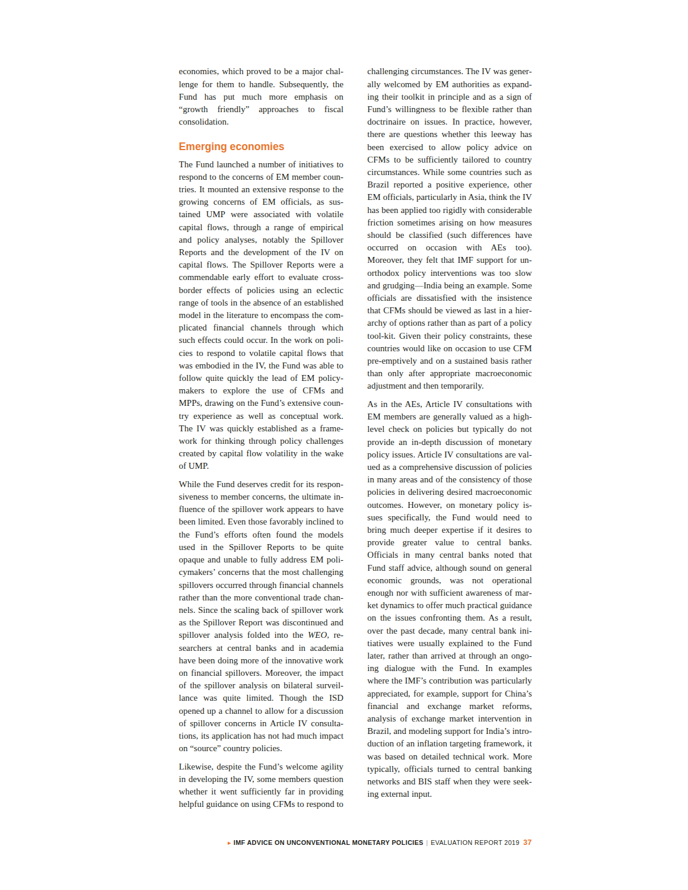economies, which proved to be a major challenge for them to handle. Subsequently, the Fund has put much more emphasis on “growth friendly” approaches to fiscal consolidation.
Emerging economies
The Fund launched a number of initiatives to respond to the concerns of EM member countries. It mounted an extensive response to the growing concerns of EM officials, as sustained UMP were associated with volatile capital flows, through a range of empirical and policy analyses, notably the Spillover Reports and the development of the IV on capital flows. The Spillover Reports were a commendable early effort to evaluate cross-border effects of policies using an eclectic range of tools in the absence of an established model in the literature to encompass the complicated financial channels through which such effects could occur. In the work on policies to respond to volatile capital flows that was embodied in the IV, the Fund was able to follow quite quickly the lead of EM policymakers to explore the use of CFMs and MPPs, drawing on the Fund’s extensive country experience as well as conceptual work. The IV was quickly established as a framework for thinking through policy challenges created by capital flow volatility in the wake of UMP.
While the Fund deserves credit for its responsiveness to member concerns, the ultimate influence of the spillover work appears to have been limited. Even those favorably inclined to the Fund’s efforts often found the models used in the Spillover Reports to be quite opaque and unable to fully address EM policymakers’ concerns that the most challenging spillovers occurred through financial channels rather than the more conventional trade channels. Since the scaling back of spillover work as the Spillover Report was discontinued and spillover analysis folded into the WEO, researchers at central banks and in academia have been doing more of the innovative work on financial spillovers. Moreover, the impact of the spillover analysis on bilateral surveillance was quite limited. Though the ISD opened up a channel to allow for a discussion of spillover concerns in Article IV consultations, its application has not had much impact on “source” country policies.
Likewise, despite the Fund’s welcome agility in developing the IV, some members question whether it went sufficiently far in providing helpful guidance on using CFMs to respond to challenging circumstances. The IV was generally welcomed by EM authorities as expanding their toolkit in principle and as a sign of Fund’s willingness to be flexible rather than doctrinaire on issues. In practice, however, there are questions whether this leeway has been exercised to allow policy advice on CFMs to be sufficiently tailored to country circumstances. While some countries such as Brazil reported a positive experience, other EM officials, particularly in Asia, think the IV has been applied too rigidly with considerable friction sometimes arising on how measures should be classified (such differences have occurred on occasion with AEs too). Moreover, they felt that IMF support for unorthodox policy interventions was too slow and grudging—India being an example. Some officials are dissatisfied with the insistence that CFMs should be viewed as last in a hierarchy of options rather than as part of a policy tool-kit. Given their policy constraints, these countries would like on occasion to use CFM pre-emptively and on a sustained basis rather than only after appropriate macroeconomic adjustment and then temporarily.
As in the AEs, Article IV consultations with EM members are generally valued as a high-level check on policies but typically do not provide an in-depth discussion of monetary policy issues. Article IV consultations are valued as a comprehensive discussion of policies in many areas and of the consistency of those policies in delivering desired macroeconomic outcomes. However, on monetary policy issues specifically, the Fund would need to bring much deeper expertise if it desires to provide greater value to central banks. Officials in many central banks noted that Fund staff advice, although sound on general economic grounds, was not operational enough nor with sufficient awareness of market dynamics to offer much practical guidance on the issues confronting them. As a result, over the past decade, many central bank initiatives were usually explained to the Fund later, rather than arrived at through an ongoing dialogue with the Fund. In examples where the IMF’s contribution was particularly appreciated, for example, support for China’s financial and exchange market reforms, analysis of exchange market intervention in Brazil, and modeling support for India’s introduction of an inflation targeting framework, it was based on detailed technical work. More typically, officials turned to central banking networks and BIS staff when they were seeking external input.
▸IMF Advice on Unconventional Monetary Policies|Evaluation Report 201937